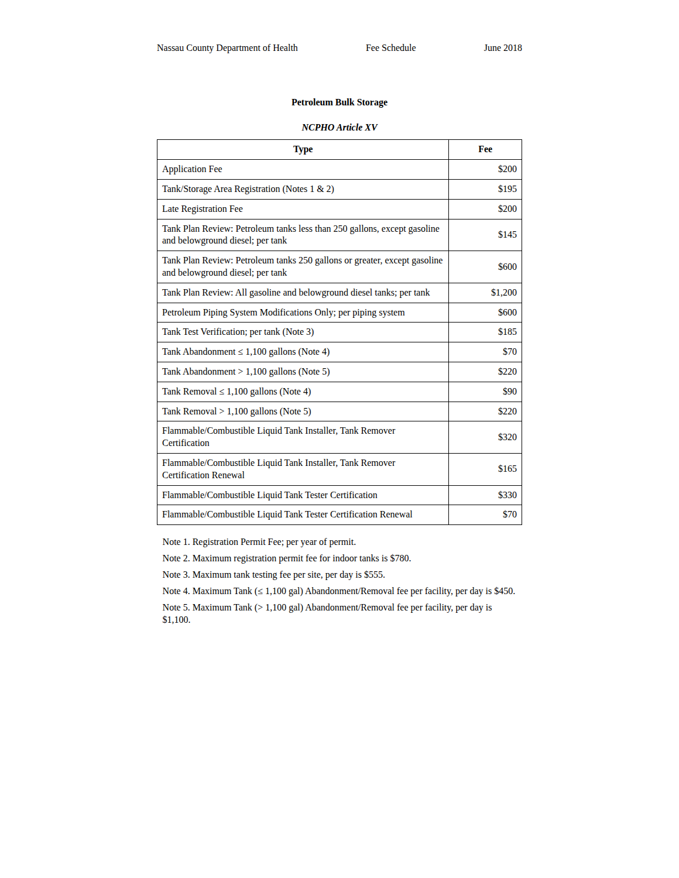Nassau County Department of Health Fee Schedule June 2018
Petroleum Bulk Storage
NCPHO Article XV
| Type | Fee |
| --- | --- |
| Application Fee | $200 |
| Tank/Storage Area Registration (Notes 1 & 2) | $195 |
| Late Registration Fee | $200 |
| Tank Plan Review: Petroleum tanks less than 250 gallons, except gasoline and belowground diesel; per tank | $145 |
| Tank Plan Review: Petroleum tanks 250 gallons or greater, except gasoline and belowground diesel; per tank | $600 |
| Tank Plan Review: All gasoline and belowground diesel tanks; per tank | $1,200 |
| Petroleum Piping System Modifications Only; per piping system | $600 |
| Tank Test Verification; per tank (Note 3) | $185 |
| Tank Abandonment ≤ 1,100 gallons (Note 4) | $70 |
| Tank Abandonment > 1,100 gallons (Note 5) | $220 |
| Tank Removal ≤ 1,100 gallons (Note 4) | $90 |
| Tank Removal > 1,100 gallons (Note 5) | $220 |
| Flammable/Combustible Liquid Tank Installer, Tank Remover Certification | $320 |
| Flammable/Combustible Liquid Tank Installer, Tank Remover Certification Renewal | $165 |
| Flammable/Combustible Liquid Tank Tester Certification | $330 |
| Flammable/Combustible Liquid Tank Tester Certification Renewal | $70 |
Note 1. Registration Permit Fee; per year of permit.
Note 2. Maximum registration permit fee for indoor tanks is $780.
Note 3. Maximum tank testing fee per site, per day is $555.
Note 4. Maximum Tank (≤ 1,100 gal) Abandonment/Removal fee per facility, per day is $450.
Note 5. Maximum Tank (> 1,100 gal) Abandonment/Removal fee per facility, per day is $1,100.